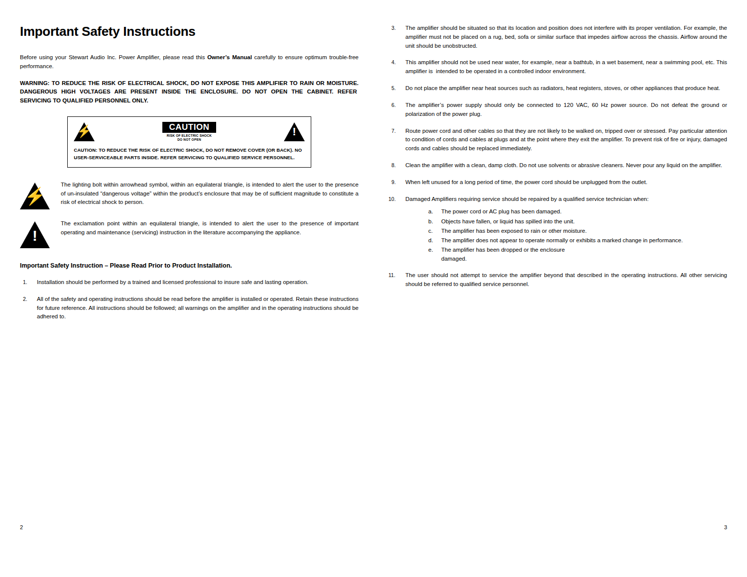Important Safety Instructions
Before using your Stewart Audio Inc. Power Amplifier, please read this Owner’s Manual carefully to ensure optimum trouble-free performance.
WARNING: TO REDUCE THE RISK OF ELECTRICAL SHOCK, DO NOT EXPOSE THIS AMPLIFIER TO RAIN OR MOISTURE. DANGEROUS HIGH VOLTAGES ARE PRESENT INSIDE THE ENCLOSURE. DO NOT OPEN THE CABINET. REFER SERVICING TO QUALIFIED PERSONNEL ONLY.
⚡
CAUTION
RISK OF ELECTRIC SHOCK
DO NOT OPEN
!
CAUTION: TO REDUCE THE RISK OF ELECTRIC SHOCK, DO NOT REMOVE COVER (OR BACK). NO USER-SERVICEABLE PARTS INSIDE. REFER SERVICING TO QUALIFIED SERVICE PERSONNEL.
⚡
The lighting bolt within arrowhead symbol, within an equilateral triangle, is intended to alert the user to the presence of un-insulated “dangerous voltage” within the product’s enclosure that may be of sufficient magnitude to constitute a risk of electrical shock to person.
!
The exclamation point within an equilateral triangle, is intended to alert the user to the presence of important operating and maintenance (servicing) instruction in the literature accompanying the appliance.
Important Safety Instruction – Please Read Prior to Product Installation.
Installation should be performed by a trained and licensed professional to insure safe and lasting operation.
All of the safety and operating instructions should be read before the amplifier is installed or operated. Retain these instructions for future reference. All instructions should be followed; all warnings on the amplifier and in the operating instructions should be adhered to.
2
The amplifier should be situated so that its location and position does not interfere with its proper ventilation. For example, the amplifier must not be placed on a rug, bed, sofa or similar surface that impedes airflow across the chassis. Airflow around the unit should be unobstructed.
This amplifier should not be used near water, for example, near a bathtub, in a wet basement, near a swimming pool, etc. This amplifier is intended to be operated in a controlled indoor environment.
Do not place the amplifier near heat sources such as radiators, heat registers, stoves, or other appliances that produce heat.
The amplifier’s power supply should only be connected to 120 VAC, 60 Hz power source. Do not defeat the ground or polarization of the power plug.
Route power cord and other cables so that they are not likely to be walked on, tripped over or stressed. Pay particular attention to condition of cords and cables at plugs and at the point where they exit the amplifier. To prevent risk of fire or injury, damaged cords and cables should be replaced immediately.
Clean the amplifier with a clean, damp cloth. Do not use solvents or abrasive cleaners. Never pour any liquid on the amplifier.
When left unused for a long period of time, the power cord should be unplugged from the outlet.
Damaged Amplifiers requiring service should be repaired by a qualified service technician when:
The power cord or AC plug has been damaged.
Objects have fallen, or liquid has spilled into the unit.
The amplifier has been exposed to rain or other moisture.
The amplifier does not appear to operate normally or exhibits a marked change in performance.
The amplifier has been dropped or the enclosure
damaged.
The user should not attempt to service the amplifier beyond that described in the operating instructions. All other servicing should be referred to qualified service personnel.
3